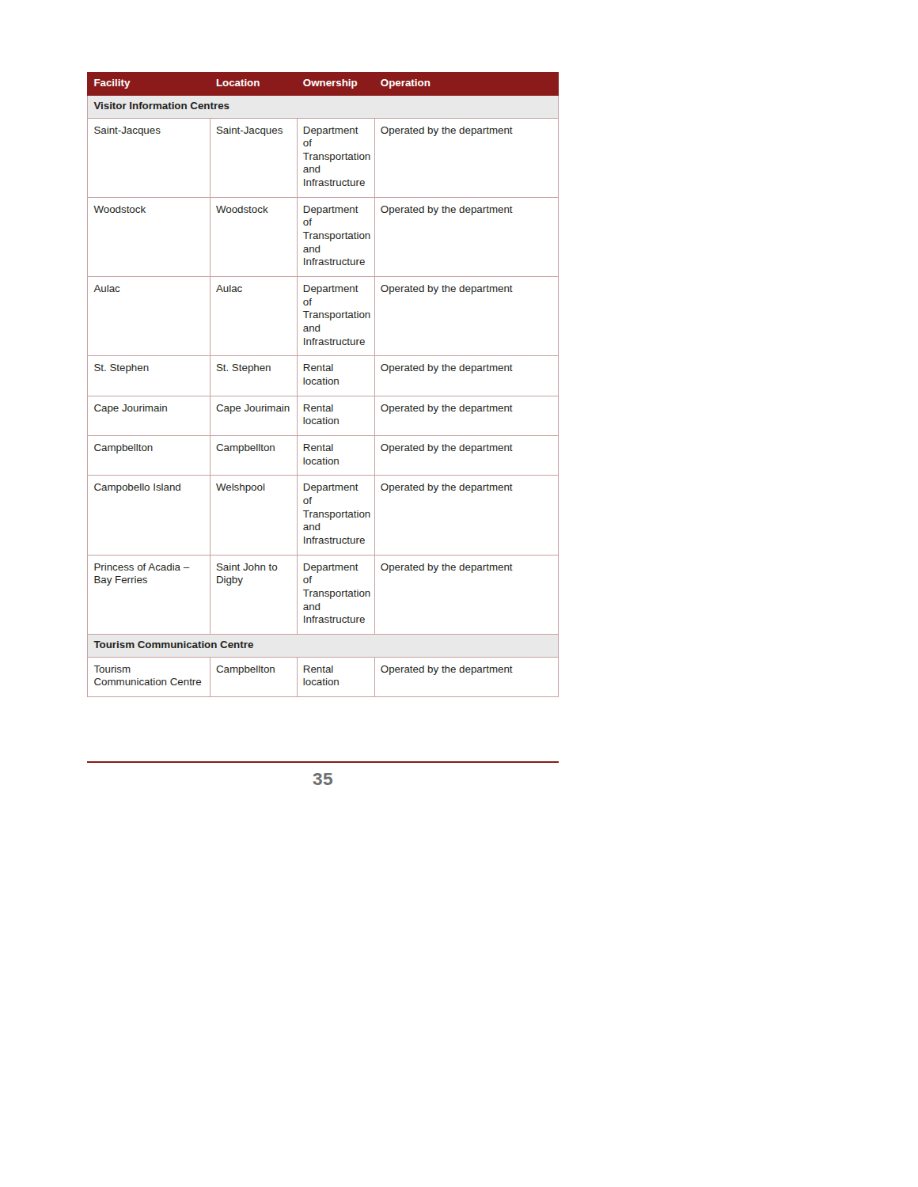| Facility | Location | Ownership | Operation |
| --- | --- | --- | --- |
| Visitor Information Centres |
| Saint-Jacques | Saint-Jacques | Department of Transportation and Infrastructure | Operated by the department |
| Woodstock | Woodstock | Department of Transportation and Infrastructure | Operated by the department |
| Aulac | Aulac | Department of Transportation and Infrastructure | Operated by the department |
| St. Stephen | St. Stephen | Rental location | Operated by the department |
| Cape Jourimain | Cape Jourimain | Rental location | Operated by the department |
| Campbellton | Campbellton | Rental location | Operated by the department |
| Campobello Island | Welshpool | Department of Transportation and Infrastructure | Operated by the department |
| Princess of Acadia – Bay Ferries | Saint John to Digby | Department of Transportation and Infrastructure | Operated by the department |
| Tourism Communication Centre |
| Tourism Communication Centre | Campbellton | Rental location | Operated by the department |
35